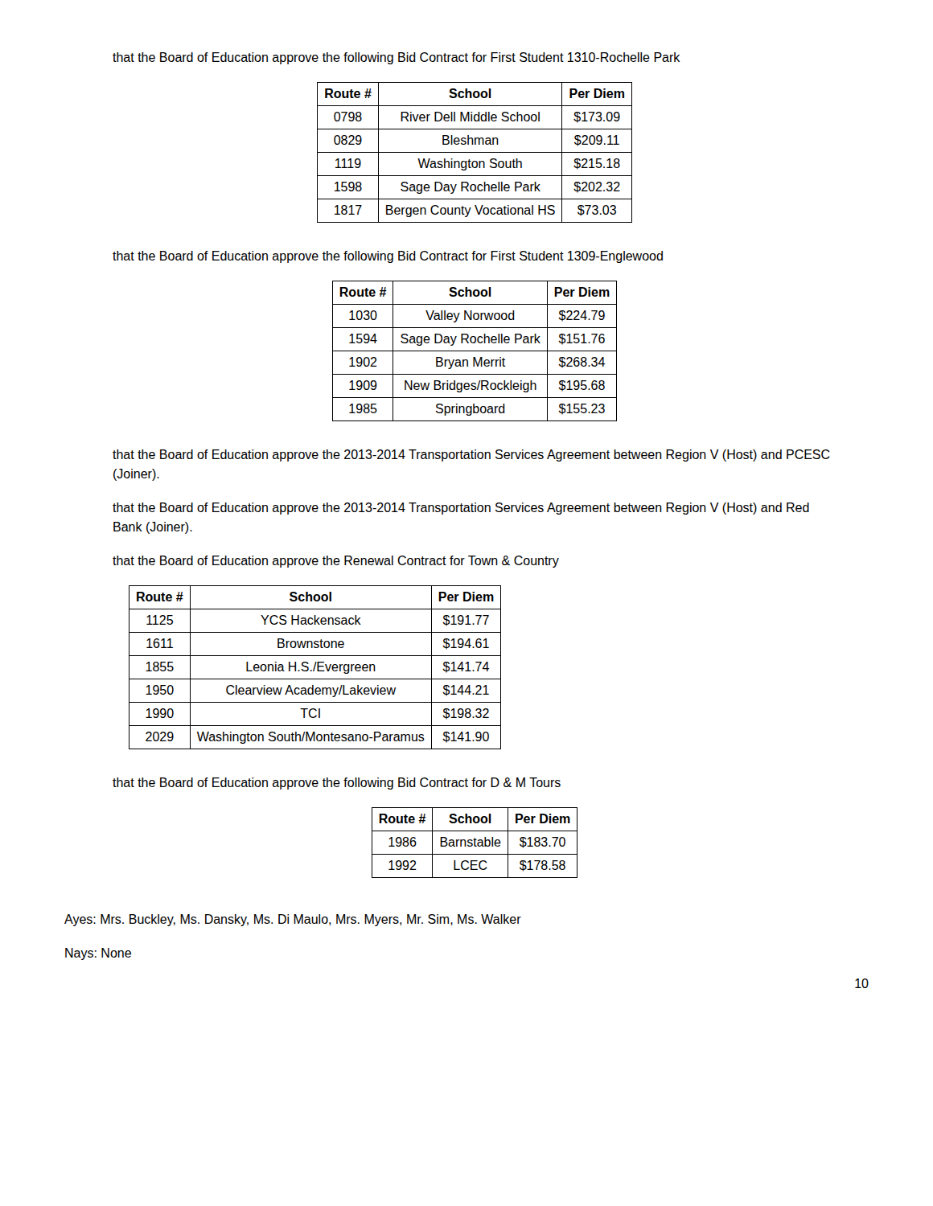that the Board of Education approve the following Bid Contract for First Student 1310-Rochelle Park
| Route # | School | Per Diem |
| --- | --- | --- |
| 0798 | River Dell Middle School | $173.09 |
| 0829 | Bleshman | $209.11 |
| 1119 | Washington South | $215.18 |
| 1598 | Sage Day Rochelle Park | $202.32 |
| 1817 | Bergen County Vocational HS | $73.03 |
that the Board of Education approve the following Bid Contract for First Student 1309-Englewood
| Route # | School | Per Diem |
| --- | --- | --- |
| 1030 | Valley Norwood | $224.79 |
| 1594 | Sage Day Rochelle Park | $151.76 |
| 1902 | Bryan Merrit | $268.34 |
| 1909 | New Bridges/Rockleigh | $195.68 |
| 1985 | Springboard | $155.23 |
that the Board of Education approve the 2013-2014 Transportation Services Agreement between Region V (Host) and PCESC (Joiner).
that the Board of Education approve the 2013-2014 Transportation Services Agreement between Region V (Host) and Red Bank (Joiner).
that the Board of Education approve the Renewal Contract for Town & Country
| Route # | School | Per Diem |
| --- | --- | --- |
| 1125 | YCS Hackensack | $191.77 |
| 1611 | Brownstone | $194.61 |
| 1855 | Leonia H.S./Evergreen | $141.74 |
| 1950 | Clearview Academy/Lakeview | $144.21 |
| 1990 | TCI | $198.32 |
| 2029 | Washington South/Montesano-Paramus | $141.90 |
that the Board of Education approve the following Bid Contract for D & M Tours
| Route # | School | Per Diem |
| --- | --- | --- |
| 1986 | Barnstable | $183.70 |
| 1992 | LCEC | $178.58 |
Ayes: Mrs. Buckley, Ms. Dansky, Ms. Di Maulo, Mrs. Myers, Mr. Sim, Ms. Walker
Nays: None
10